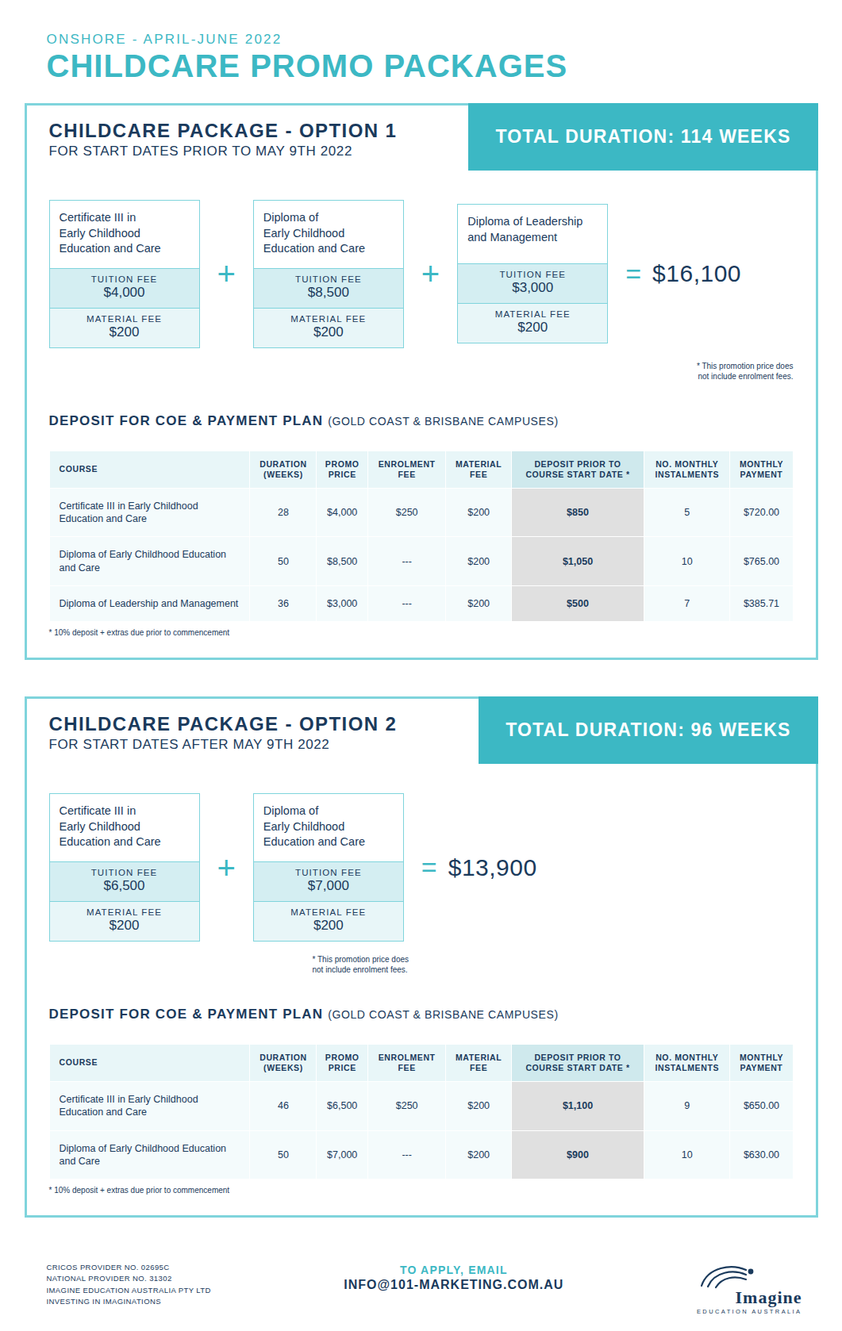Onshore - April-June 2022
Childcare Promo Packages
Childcare Package - Option 1
For start dates prior to May 9th 2022
Total Duration: 114 Weeks
Certificate III in
Early Childhood
Education and Care
Tuition Fee
$4,000
Material Fee
$200
+
Diploma of
Early Childhood
Education and Care
Tuition Fee
$8,500
Material Fee
$200
+
Diploma of Leadership
and Management
Tuition Fee
$3,000
Material Fee
$200
= $16,100
* This promotion price does
not include enrolment fees.
Deposit for COE & Payment Plan (Gold Coast & Brisbane Campuses)
| Course | Duration (Weeks) | Promo Price | Enrolment Fee | Material Fee | Deposit prior to course start date * | No. Monthly Instalments | Monthly Payment |
| --- | --- | --- | --- | --- | --- | --- | --- |
| Certificate III in Early Childhood Education and Care | 28 | $4,000 | $250 | $200 | $850 | 5 | $720.00 |
| Diploma of Early Childhood Education and Care | 50 | $8,500 | --- | $200 | $1,050 | 10 | $765.00 |
| Diploma of Leadership and Management | 36 | $3,000 | --- | $200 | $500 | 7 | $385.71 |
* 10% deposit + extras due prior to commencement
Childcare Package - Option 2
For start dates after May 9th 2022
Total Duration: 96 Weeks
Certificate III in
Early Childhood
Education and Care
Tuition Fee
$6,500
Material Fee
$200
+
Diploma of
Early Childhood
Education and Care
Tuition Fee
$7,000
Material Fee
$200
= $13,900
* This promotion price does
not include enrolment fees.
Deposit for COE & Payment Plan (Gold Coast & Brisbane Campuses)
| Course | Duration (Weeks) | Promo Price | Enrolment Fee | Material Fee | Deposit prior to course start date * | No. Monthly Instalments | Monthly Payment |
| --- | --- | --- | --- | --- | --- | --- | --- |
| Certificate III in Early Childhood Education and Care | 46 | $6,500 | $250 | $200 | $1,100 | 9 | $650.00 |
| Diploma of Early Childhood Education and Care | 50 | $7,000 | --- | $200 | $900 | 10 | $630.00 |
* 10% deposit + extras due prior to commencement
CRICOS Provider No. 02695C
National Provider No. 31302
Imagine Education Australia Pty Ltd
Investing in Imaginations
To apply, email
info@101-marketing.com.au
Imagine
Education Australia